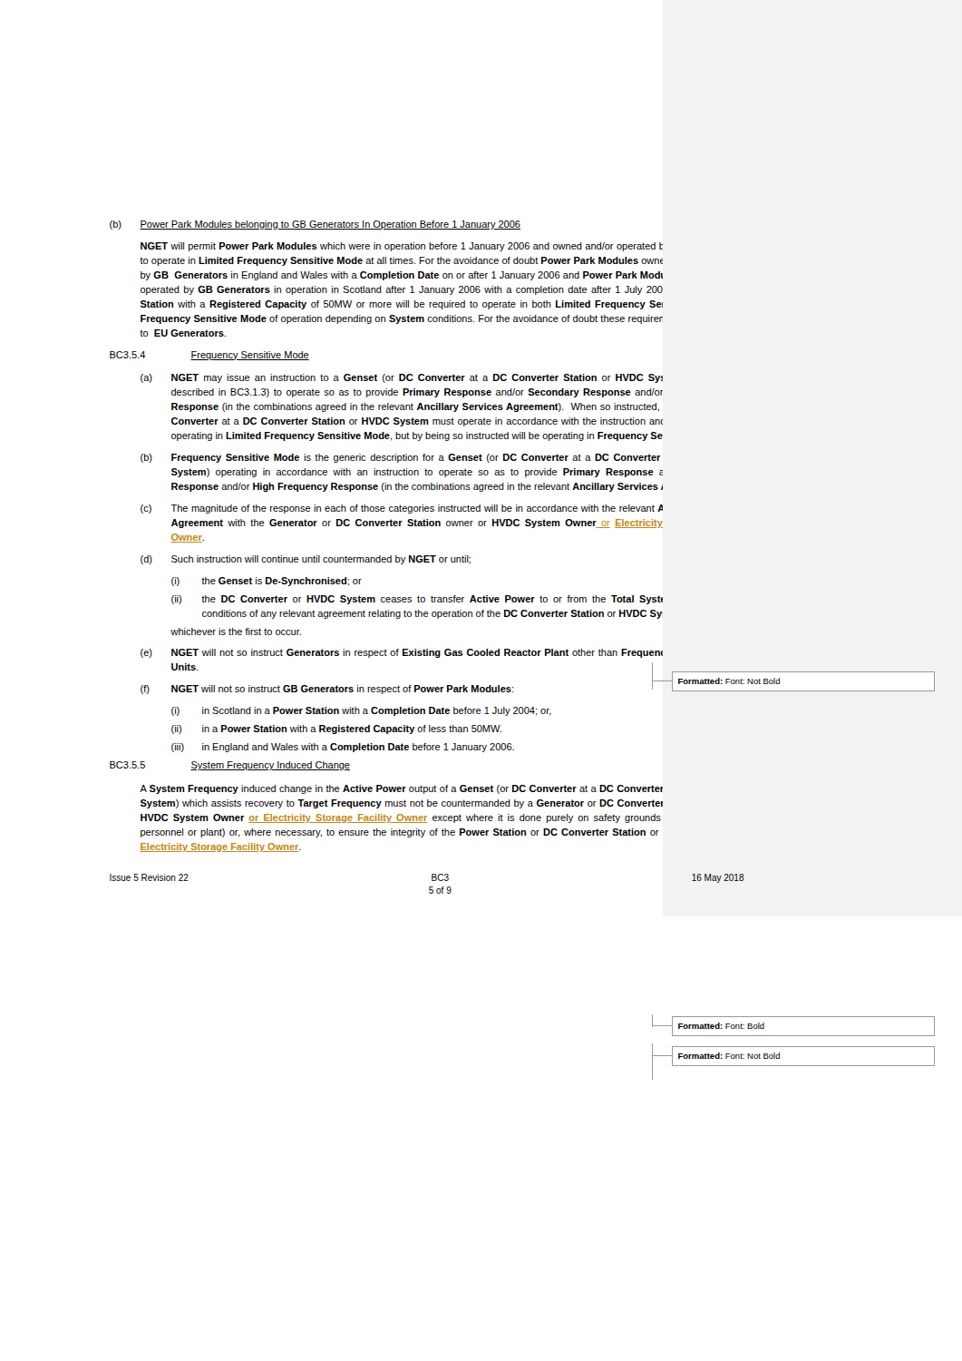(b)
Power Park Modules belonging to GB Generators In Operation Before 1 January 2006
NGET will permit Power Park Modules which were in operation before 1 January 2006 and owned and/or operated by GB Generators to operate in Limited Frequency Sensitive Mode at all times. For the avoidance of doubt Power Park Modules owned and/or operated by GB Generators in England and Wales with a Completion Date on or after 1 January 2006 and Power Park Modules owned and/or operated by GB Generators in operation in Scotland after 1 January 2006 with a completion date after 1 July 2004 and in a Power Station with a Registered Capacity of 50MW or more will be required to operate in both Limited Frequency Sensitive Mode and Frequency Sensitive Mode of operation depending on System conditions. For the avoidance of doubt these requirements do not apply to EU Generators.
BC3.5.4
Frequency Sensitive Mode
(a)
NGET may issue an instruction to a Genset (or DC Converter at a DC Converter Station or HVDC System if agreed as described in BC3.1.3) to operate so as to provide Primary Response and/or Secondary Response and/or High Frequency Response (in the combinations agreed in the relevant Ancillary Services Agreement). When so instructed, the Genset or DC Converter at a DC Converter Station or HVDC System must operate in accordance with the instruction and will no longer be operating in Limited Frequency Sensitive Mode, but by being so instructed will be operating in Frequency Sensitive Mode.
(b)
Frequency Sensitive Mode is the generic description for a Genset (or DC Converter at a DC Converter Station or HVDC System) operating in accordance with an instruction to operate so as to provide Primary Response and/or Secondary Response and/or High Frequency Response (in the combinations agreed in the relevant Ancillary Services Agreement).
(c)
The magnitude of the response in each of those categories instructed will be in accordance with the relevant Ancillary Services Agreement with the Generator or DC Converter Station owner or HVDC System Owner or Electricity Storage Facility Owner.
(d)
Such instruction will continue until countermanded by NGET or until;
(i)
the Genset is De-Synchronised; or
(ii)
the DC Converter or HVDC System ceases to transfer Active Power to or from the Total System subject to the conditions of any relevant agreement relating to the operation of the DC Converter Station or HVDC System,
whichever is the first to occur.
(e)
NGET will not so instruct Generators in respect of Existing Gas Cooled Reactor Plant other than Frequency Sensitive AGR Units.
(f)
NGET will not so instruct GB Generators in respect of Power Park Modules:
(i)
in Scotland in a Power Station with a Completion Date before 1 July 2004; or,
(ii)
in a Power Station with a Registered Capacity of less than 50MW.
(iii)
in England and Wales with a Completion Date before 1 January 2006.
BC3.5.5
System Frequency Induced Change
A System Frequency induced change in the Active Power output of a Genset (or DC Converter at a DC Converter Station or HVDC System) which assists recovery to Target Frequency must not be countermanded by a Generator or DC Converter Station owner or HVDC System Owner or Electricity Storage Facility Owner except where it is done purely on safety grounds (relating to either personnel or plant) or, where necessary, to ensure the integrity of the Power Station or DC Converter Station or HVDC System or Electricity Storage Facility Owner.
Formatted: Font: Not Bold
Formatted: Font: Bold
Formatted: Font: Not Bold
Issue 5 Revision 22
BC3
5 of 9
16 May 2018